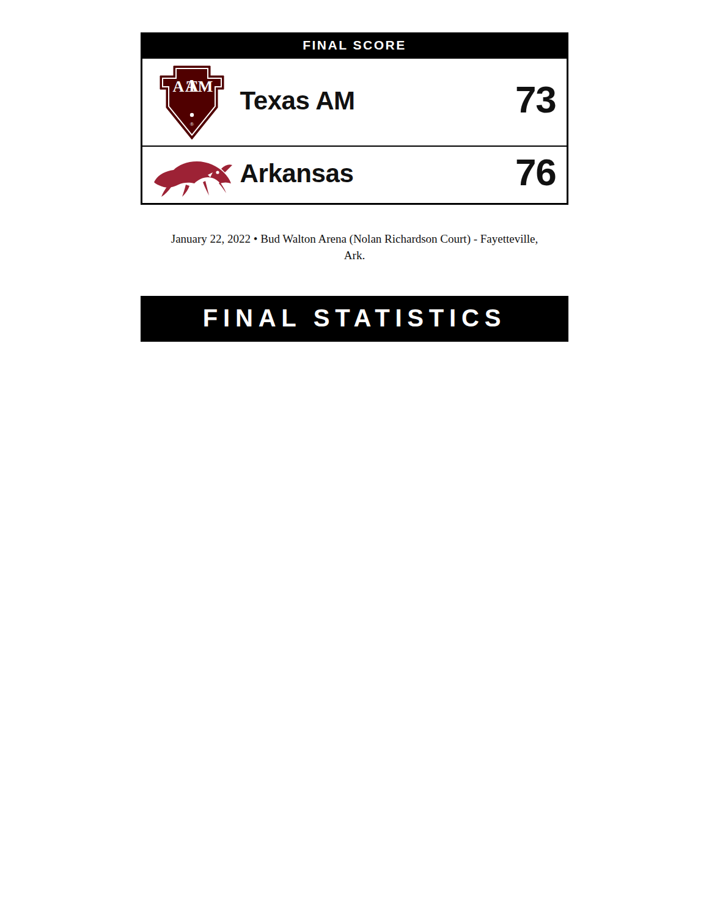Final Score
| A A A T M ® | Texas AM | 73 |
| | Arkansas | 76 |
January 22, 2022 • Bud Walton Arena (Nolan Richardson Court) - Fayetteville, Ark.
Final Statistics